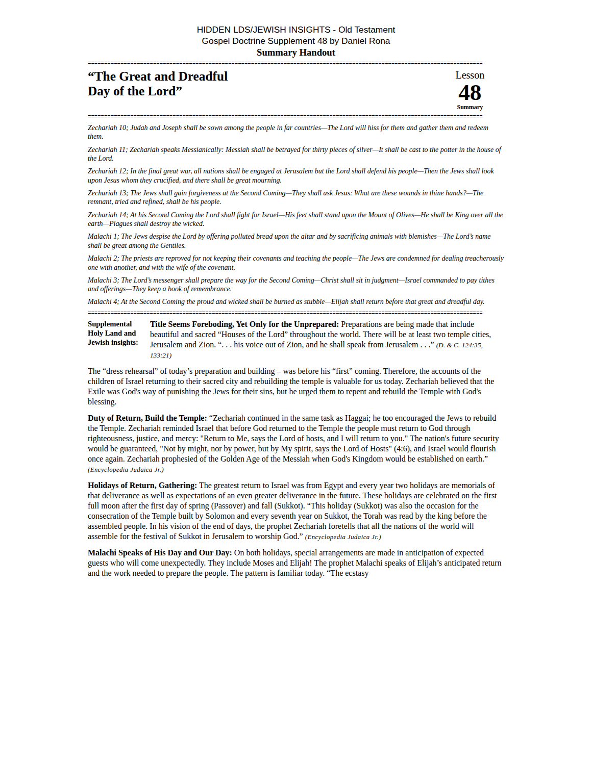HIDDEN LDS/JEWISH INSIGHTS - Old Testament
Gospel Doctrine Supplement 48 by Daniel Rona
Summary Handout
=========================================================================================================================
“The Great and Dreadful
Day of the Lord”
Lesson
48
Summary
=========================================================================================================================
Zechariah 10; Judah and Joseph shall be sown among the people in far countries—The Lord will hiss for them and gather them and redeem them.
Zechariah 11; Zechariah speaks Messianically: Messiah shall be betrayed for thirty pieces of silver—It shall be cast to the potter in the house of the Lord.
Zechariah 12; In the final great war, all nations shall be engaged at Jerusalem but the Lord shall defend his people—Then the Jews shall look upon Jesus whom they crucified, and there shall be great mourning.
Zechariah 13; The Jews shall gain forgiveness at the Second Coming—They shall ask Jesus: What are these wounds in thine hands?—The remnant, tried and refined, shall be his people.
Zechariah 14; At his Second Coming the Lord shall fight for Israel—His feet shall stand upon the Mount of Olives—He shall be King over all the earth—Plagues shall destroy the wicked.
Malachi 1; The Jews despise the Lord by offering polluted bread upon the altar and by sacrificing animals with blemishes—The Lord’s name shall be great among the Gentiles.
Malachi 2; The priests are reproved for not keeping their covenants and teaching the people—The Jews are condemned for dealing treacherously one with another, and with the wife of the covenant.
Malachi 3; The Lord’s messenger shall prepare the way for the Second Coming—Christ shall sit in judgment—Israel commanded to pay tithes and offerings—They keep a book of remembrance.
Malachi 4; At the Second Coming the proud and wicked shall be burned as stubble—Elijah shall return before that great and dreadful day.
=========================================================================================================================
Supplemental Holy Land and Jewish insights:
Title Seems Foreboding, Yet Only for the Unprepared: Preparations are being made that include beautiful and sacred “Houses of the Lord” throughout the world. There will be at least two temple cities, Jerusalem and Zion. “. . . his voice out of Zion, and he shall speak from Jerusalem . . .” (D. & C. 124:35, 133:21)
The “dress rehearsal” of today’s preparation and building – was before his “first” coming. Therefore, the accounts of the children of Israel returning to their sacred city and rebuilding the temple is valuable for us today. Zechariah believed that the Exile was God's way of punishing the Jews for their sins, but he urged them to repent and rebuild the Temple with God's blessing.
Duty of Return, Build the Temple: “Zechariah continued in the same task as Haggai; he too encouraged the Jews to rebuild the Temple. Zechariah reminded Israel that before God returned to the Temple the people must return to God through righteousness, justice, and mercy: "Return to Me, says the Lord of hosts, and I will return to you." The nation's future security would be guaranteed, "Not by might, nor by power, but by My spirit, says the Lord of Hosts" (4:6), and Israel would flourish once again. Zechariah prophesied of the Golden Age of the Messiah when God's Kingdom would be established on earth.” (Encyclopedia Judaica Jr.)
Holidays of Return, Gathering: The greatest return to Israel was from Egypt and every year two holidays are memorials of that deliverance as well as expectations of an even greater deliverance in the future. These holidays are celebrated on the first full moon after the first day of spring (Passover) and fall (Sukkot). “This holiday (Sukkot) was also the occasion for the consecration of the Temple built by Solomon and every seventh year on Sukkot, the Torah was read by the king before the assembled people. In his vision of the end of days, the prophet Zechariah foretells that all the nations of the world will assemble for the festival of Sukkot in Jerusalem to worship God.” (Encyclopedia Judaica Jr.)
Malachi Speaks of His Day and Our Day: On both holidays, special arrangements are made in anticipation of expected guests who will come unexpectedly. They include Moses and Elijah! The prophet Malachi speaks of Elijah’s anticipated return and the work needed to prepare the people. The pattern is familiar today. “The ecstasy